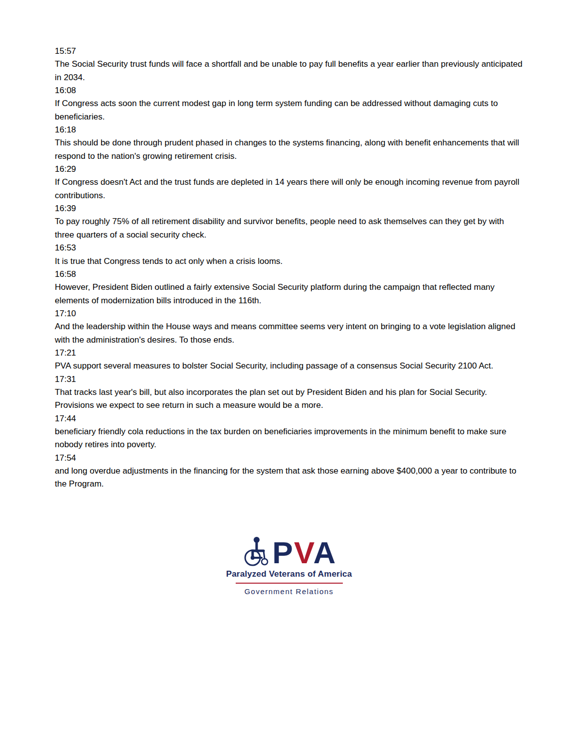15:57
The Social Security trust funds will face a shortfall and be unable to pay full benefits a year earlier than previously anticipated in 2034.
16:08
If Congress acts soon the current modest gap in long term system funding can be addressed without damaging cuts to beneficiaries.
16:18
This should be done through prudent phased in changes to the systems financing, along with benefit enhancements that will respond to the nation's growing retirement crisis.
16:29
If Congress doesn't Act and the trust funds are depleted in 14 years there will only be enough incoming revenue from payroll contributions.
16:39
To pay roughly 75% of all retirement disability and survivor benefits, people need to ask themselves can they get by with three quarters of a social security check.
16:53
It is true that Congress tends to act only when a crisis looms.
16:58
However, President Biden outlined a fairly extensive Social Security platform during the campaign that reflected many elements of modernization bills introduced in the 116th.
17:10
And the leadership within the House ways and means committee seems very intent on bringing to a vote legislation aligned with the administration's desires. To those ends.
17:21
PVA support several measures to bolster Social Security, including passage of a consensus Social Security 2100 Act.
17:31
That tracks last year's bill, but also incorporates the plan set out by President Biden and his plan for Social Security. Provisions we expect to see return in such a measure would be a more.
17:44
beneficiary friendly cola reductions in the tax burden on beneficiaries improvements in the minimum benefit to make sure nobody retires into poverty.
17:54
and long overdue adjustments in the financing for the system that ask those earning above $400,000 a year to contribute to the Program.
PVA
Paralyzed Veterans of America
Government Relations